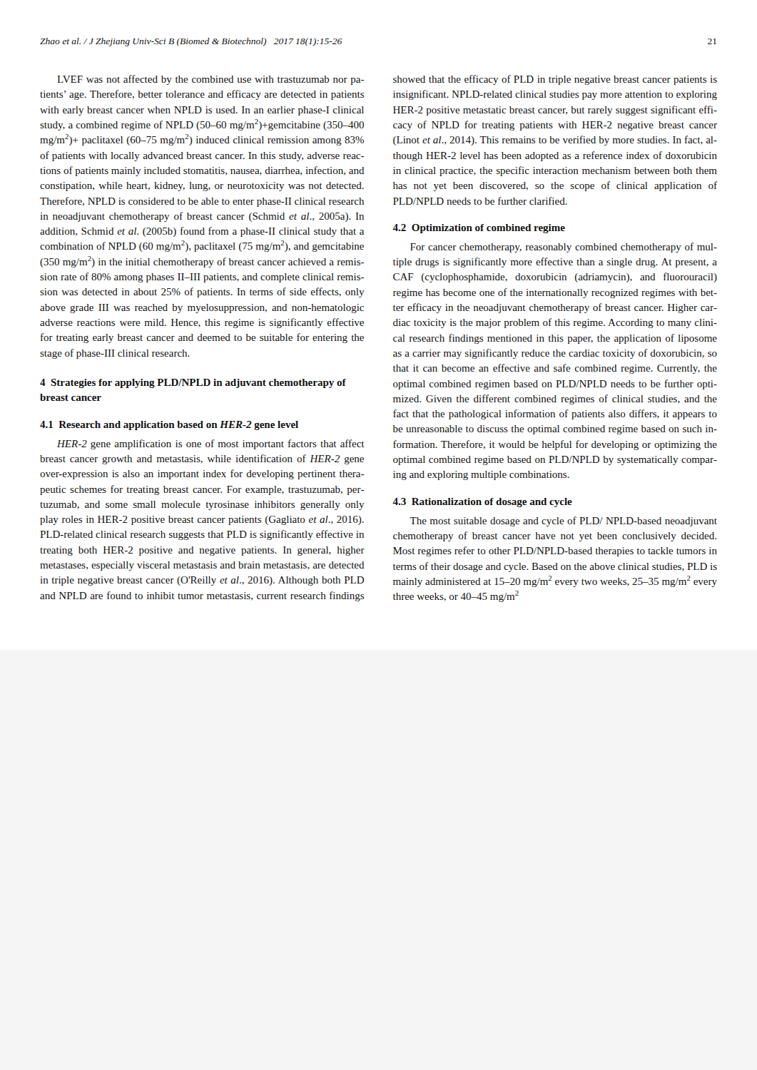Zhao et al. / J Zhejiang Univ-Sci B (Biomed & Biotechnol) 2017 18(1):15-26 21
LVEF was not affected by the combined use with trastuzumab nor patients’ age. Therefore, better tolerance and efficacy are detected in patients with early breast cancer when NPLD is used. In an earlier phase-I clinical study, a combined regime of NPLD (50–60 mg/m2)+gemcitabine (350–400 mg/m2)+ paclitaxel (60–75 mg/m2) induced clinical remission among 83% of patients with locally advanced breast cancer. In this study, adverse reactions of patients mainly included stomatitis, nausea, diarrhea, infection, and constipation, while heart, kidney, lung, or neurotoxicity was not detected. Therefore, NPLD is considered to be able to enter phase-II clinical research in neoadjuvant chemotherapy of breast cancer (Schmid et al., 2005a). In addition, Schmid et al. (2005b) found from a phase-II clinical study that a combination of NPLD (60 mg/m2), paclitaxel (75 mg/m2), and gemcitabine (350 mg/m2) in the initial chemotherapy of breast cancer achieved a remission rate of 80% among phases II–III patients, and complete clinical remission was detected in about 25% of patients. In terms of side effects, only above grade III was reached by myelosuppression, and non-hematologic adverse reactions were mild. Hence, this regime is significantly effective for treating early breast cancer and deemed to be suitable for entering the stage of phase-III clinical research.
4 Strategies for applying PLD/NPLD in adjuvant chemotherapy of breast cancer
4.1 Research and application based on HER-2 gene level
HER-2 gene amplification is one of most important factors that affect breast cancer growth and metastasis, while identification of HER-2 gene over-expression is also an important index for developing pertinent therapeutic schemes for treating breast cancer. For example, trastuzumab, pertuzumab, and some small molecule tyrosinase inhibitors generally only play roles in HER-2 positive breast cancer patients (Gagliato et al., 2016). PLD-related clinical research suggests that PLD is significantly effective in treating both HER-2 positive and negative patients. In general, higher metastases, especially visceral metastasis and brain metastasis, are detected in triple negative breast cancer (O'Reilly et al., 2016). Although both PLD and NPLD are found to inhibit tumor metastasis, current research findings showed that the efficacy of PLD in triple negative breast cancer patients is insignificant. NPLD-related clinical studies pay more attention to exploring HER-2 positive metastatic breast cancer, but rarely suggest significant efficacy of NPLD for treating patients with HER-2 negative breast cancer (Linot et al., 2014). This remains to be verified by more studies. In fact, although HER-2 level has been adopted as a reference index of doxorubicin in clinical practice, the specific interaction mechanism between both them has not yet been discovered, so the scope of clinical application of PLD/NPLD needs to be further clarified.
4.2 Optimization of combined regime
For cancer chemotherapy, reasonably combined chemotherapy of multiple drugs is significantly more effective than a single drug. At present, a CAF (cyclophosphamide, doxorubicin (adriamycin), and fluorouracil) regime has become one of the internationally recognized regimes with better efficacy in the neoadjuvant chemotherapy of breast cancer. Higher cardiac toxicity is the major problem of this regime. According to many clinical research findings mentioned in this paper, the application of liposome as a carrier may significantly reduce the cardiac toxicity of doxorubicin, so that it can become an effective and safe combined regime. Currently, the optimal combined regimen based on PLD/NPLD needs to be further optimized. Given the different combined regimes of clinical studies, and the fact that the pathological information of patients also differs, it appears to be unreasonable to discuss the optimal combined regime based on such information. Therefore, it would be helpful for developing or optimizing the optimal combined regime based on PLD/NPLD by systematically comparing and exploring multiple combinations.
4.3 Rationalization of dosage and cycle
The most suitable dosage and cycle of PLD/ NPLD-based neoadjuvant chemotherapy of breast cancer have not yet been conclusively decided. Most regimes refer to other PLD/NPLD-based therapies to tackle tumors in terms of their dosage and cycle. Based on the above clinical studies, PLD is mainly administered at 15–20 mg/m2 every two weeks, 25–35 mg/m2 every three weeks, or 40–45 mg/m2